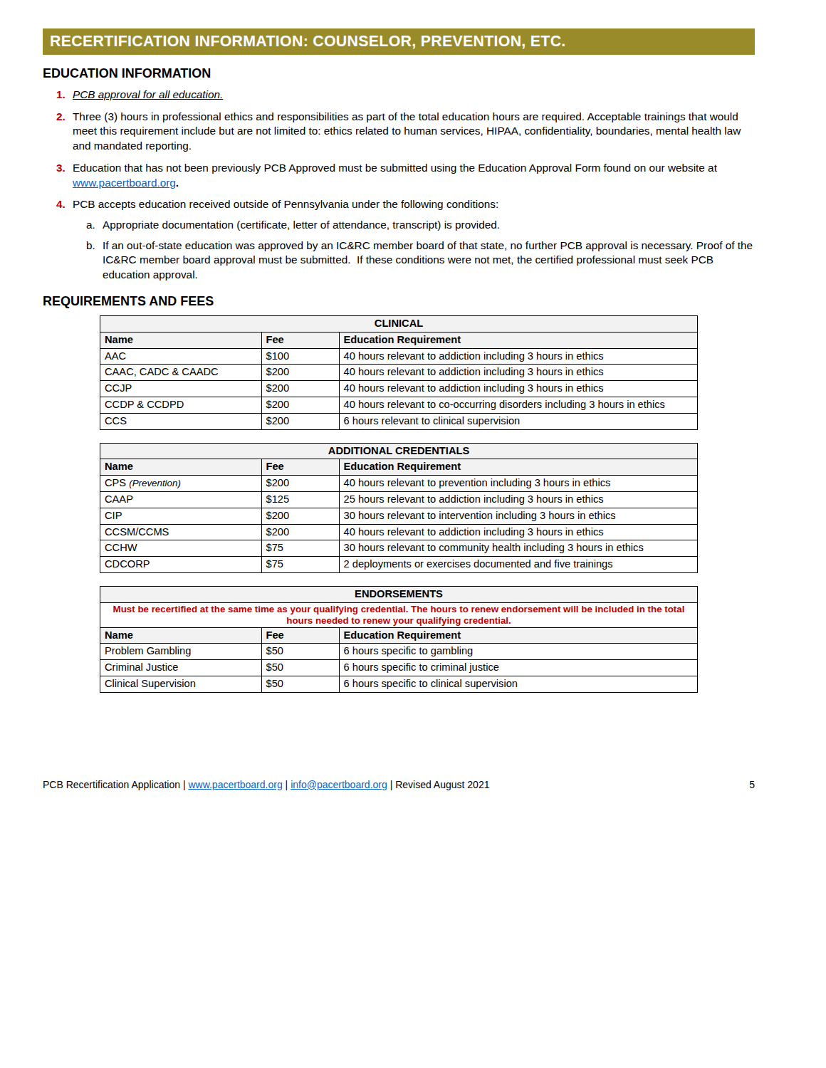RECERTIFICATION INFORMATION: COUNSELOR, PREVENTION, ETC.
EDUCATION INFORMATION
PCB approval for all education.
Three (3) hours in professional ethics and responsibilities as part of the total education hours are required. Acceptable trainings that would meet this requirement include but are not limited to: ethics related to human services, HIPAA, confidentiality, boundaries, mental health law and mandated reporting.
Education that has not been previously PCB Approved must be submitted using the Education Approval Form found on our website at www.pacertboard.org.
PCB accepts education received outside of Pennsylvania under the following conditions:
Appropriate documentation (certificate, letter of attendance, transcript) is provided.
If an out-of-state education was approved by an IC&RC member board of that state, no further PCB approval is necessary. Proof of the IC&RC member board approval must be submitted. If these conditions were not met, the certified professional must seek PCB education approval.
REQUIREMENTS AND FEES
| CLINICAL |
| Name | Fee | Education Requirement |
| AAC | $100 | 40 hours relevant to addiction including 3 hours in ethics |
| CAAC, CADC & CAADC | $200 | 40 hours relevant to addiction including 3 hours in ethics |
| CCJP | $200 | 40 hours relevant to addiction including 3 hours in ethics |
| CCDP & CCDPD | $200 | 40 hours relevant to co-occurring disorders including 3 hours in ethics |
| CCS | $200 | 6 hours relevant to clinical supervision |
| ADDITIONAL CREDENTIALS |
| Name | Fee | Education Requirement |
| CPS (Prevention) | $200 | 40 hours relevant to prevention including 3 hours in ethics |
| CAAP | $125 | 25 hours relevant to addiction including 3 hours in ethics |
| CIP | $200 | 30 hours relevant to intervention including 3 hours in ethics |
| CCSM/CCMS | $200 | 40 hours relevant to addiction including 3 hours in ethics |
| CCHW | $75 | 30 hours relevant to community health including 3 hours in ethics |
| CDCORP | $75 | 2 deployments or exercises documented and five trainings |
| ENDORSEMENTS |
| Must be recertified at the same time as your qualifying credential. The hours to renew endorsement will be included in the total hours needed to renew your qualifying credential. |
| Name | Fee | Education Requirement |
| Problem Gambling | $50 | 6 hours specific to gambling |
| Criminal Justice | $50 | 6 hours specific to criminal justice |
| Clinical Supervision | $50 | 6 hours specific to clinical supervision |
PCB Recertification Application | www.pacertboard.org | info@pacertboard.org | Revised August 2021
5